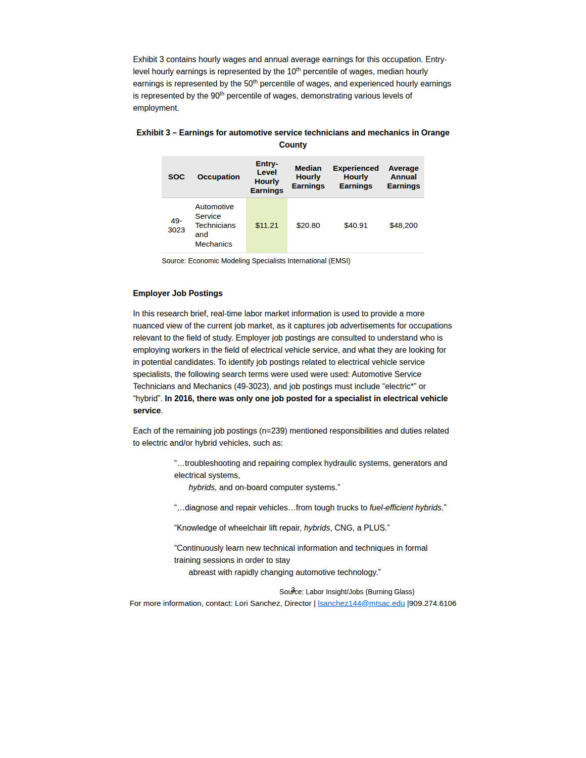Exhibit 3 contains hourly wages and annual average earnings for this occupation. Entry-level hourly earnings is represented by the 10th percentile of wages, median hourly earnings is represented by the 50th percentile of wages, and experienced hourly earnings is represented by the 90th percentile of wages, demonstrating various levels of employment.
Exhibit 3 – Earnings for automotive service technicians and mechanics in Orange County
| SOC | Occupation | Entry-Level Hourly Earnings | Median Hourly Earnings | Experienced Hourly Earnings | Average Annual Earnings |
| --- | --- | --- | --- | --- | --- |
| 49-3023 | Automotive Service Technicians and Mechanics | $11.21 | $20.80 | $40.91 | $48,200 |
Source: Economic Modeling Specialists International (EMSI)
Employer Job Postings
In this research brief, real-time labor market information is used to provide a more nuanced view of the current job market, as it captures job advertisements for occupations relevant to the field of study. Employer job postings are consulted to understand who is employing workers in the field of electrical vehicle service, and what they are looking for in potential candidates. To identify job postings related to electrical vehicle service specialists, the following search terms were used were used: Automotive Service Technicians and Mechanics (49-3023), and job postings must include “electric*” or “hybrid”. In 2016, there was only one job posted for a specialist in electrical vehicle service.
Each of the remaining job postings (n=239) mentioned responsibilities and duties related to electric and/or hybrid vehicles, such as:
“…troubleshooting and repairing complex hydraulic systems, generators and electrical systems, hybrids, and on-board computer systems.”
“…diagnose and repair vehicles…from tough trucks to fuel-efficient hybrids.”
“Knowledge of wheelchair lift repair, hybrids, CNG, a PLUS.”
“Continuously learn new technical information and techniques in formal training sessions in order to stay abreast with rapidly changing automotive technology.”
Source: Labor Insight/Jobs (Burning Glass)
3
For more information, contact: Lori Sanchez, Director | lsanchez144@mtsac.edu |909.274.6106